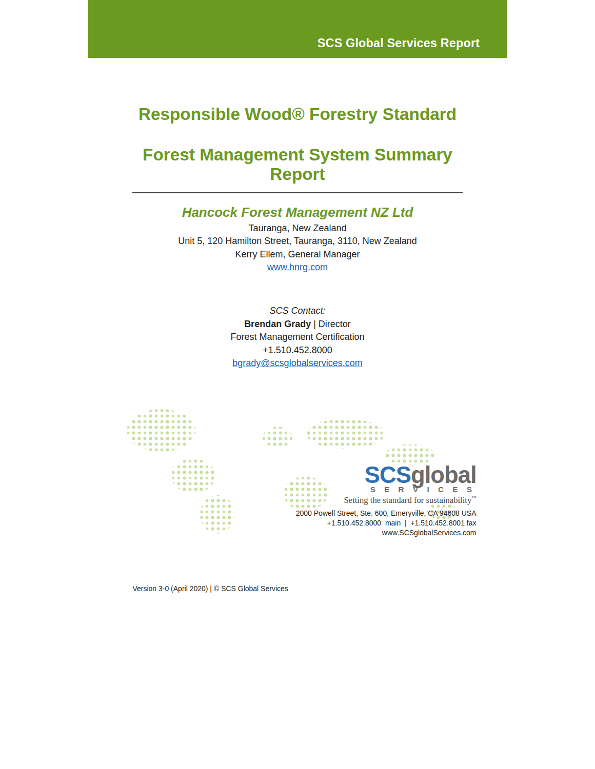SCS Global Services Report
Responsible Wood® Forestry Standard
Forest Management System Summary Report
Hancock Forest Management NZ Ltd
Tauranga, New Zealand
Unit 5, 120 Hamilton Street, Tauranga, 3110, New Zealand
Kerry Ellem, General Manager
www.hnrg.com
SCS Contact:
Brendan Grady | Director
Forest Management Certification
+1.510.452.8000
bgrady@scsglobalservices.com
SCS global
S E R V I C E S
Setting the standard for sustainability™
2000 Powell Street, Ste. 600, Emeryville, CA 94608 USA
+1.510.452.8000 main | +1.510.452.8001 fax
www.SCSglobalServices.com
Version 3-0 (April 2020) | © SCS Global Services